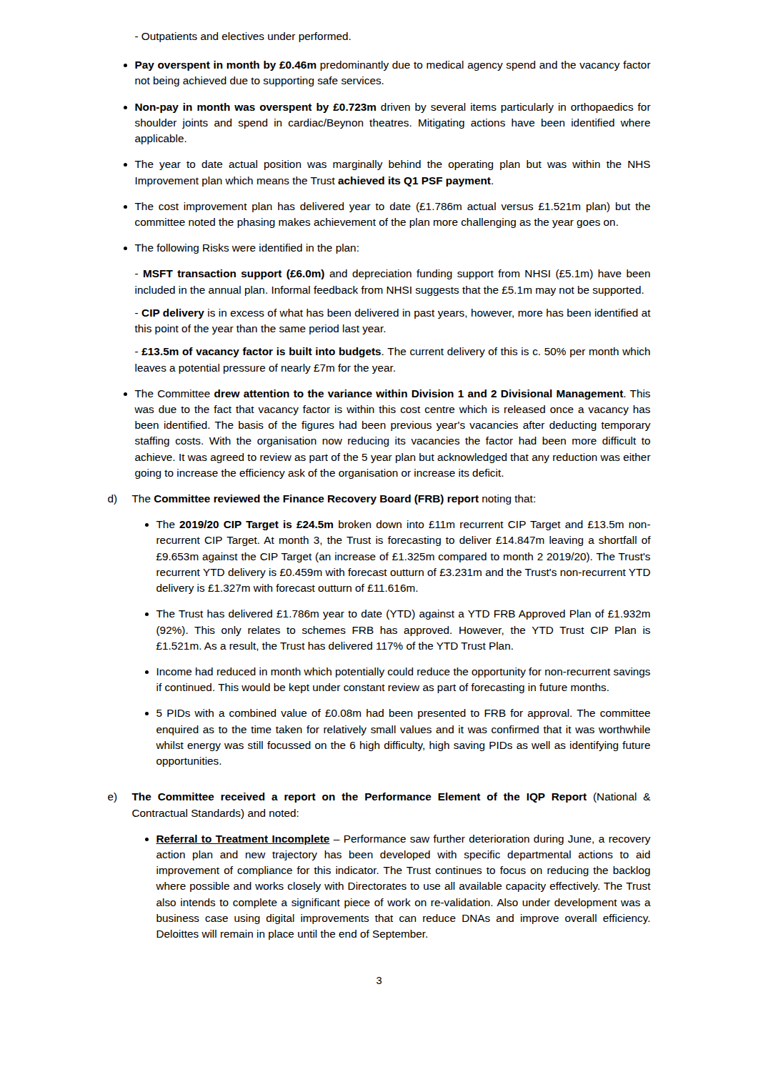- Outpatients and electives under performed.
Pay overspent in month by £0.46m predominantly due to medical agency spend and the vacancy factor not being achieved due to supporting safe services.
Non-pay in month was overspent by £0.723m driven by several items particularly in orthopaedics for shoulder joints and spend in cardiac/Beynon theatres. Mitigating actions have been identified where applicable.
The year to date actual position was marginally behind the operating plan but was within the NHS Improvement plan which means the Trust achieved its Q1 PSF payment.
The cost improvement plan has delivered year to date (£1.786m actual versus £1.521m plan) but the committee noted the phasing makes achievement of the plan more challenging as the year goes on.
The following Risks were identified in the plan:
- MSFT transaction support (£6.0m) and depreciation funding support from NHSI (£5.1m) have been included in the annual plan. Informal feedback from NHSI suggests that the £5.1m may not be supported.
- CIP delivery is in excess of what has been delivered in past years, however, more has been identified at this point of the year than the same period last year.
- £13.5m of vacancy factor is built into budgets. The current delivery of this is c. 50% per month which leaves a potential pressure of nearly £7m for the year.
The Committee drew attention to the variance within Division 1 and 2 Divisional Management. This was due to the fact that vacancy factor is within this cost centre which is released once a vacancy has been identified. The basis of the figures had been previous year's vacancies after deducting temporary staffing costs. With the organisation now reducing its vacancies the factor had been more difficult to achieve. It was agreed to review as part of the 5 year plan but acknowledged that any reduction was either going to increase the efficiency ask of the organisation or increase its deficit.
d)
The Committee reviewed the Finance Recovery Board (FRB) report noting that:
The 2019/20 CIP Target is £24.5m broken down into £11m recurrent CIP Target and £13.5m non-recurrent CIP Target. At month 3, the Trust is forecasting to deliver £14.847m leaving a shortfall of £9.653m against the CIP Target (an increase of £1.325m compared to month 2 2019/20). The Trust's recurrent YTD delivery is £0.459m with forecast outturn of £3.231m and the Trust's non-recurrent YTD delivery is £1.327m with forecast outturn of £11.616m.
The Trust has delivered £1.786m year to date (YTD) against a YTD FRB Approved Plan of £1.932m (92%). This only relates to schemes FRB has approved. However, the YTD Trust CIP Plan is £1.521m. As a result, the Trust has delivered 117% of the YTD Trust Plan.
Income had reduced in month which potentially could reduce the opportunity for non-recurrent savings if continued. This would be kept under constant review as part of forecasting in future months.
5 PIDs with a combined value of £0.08m had been presented to FRB for approval. The committee enquired as to the time taken for relatively small values and it was confirmed that it was worthwhile whilst energy was still focussed on the 6 high difficulty, high saving PIDs as well as identifying future opportunities.
e)
The Committee received a report on the Performance Element of the IQP Report (National & Contractual Standards) and noted:
Referral to Treatment Incomplete – Performance saw further deterioration during June, a recovery action plan and new trajectory has been developed with specific departmental actions to aid improvement of compliance for this indicator. The Trust continues to focus on reducing the backlog where possible and works closely with Directorates to use all available capacity effectively. The Trust also intends to complete a significant piece of work on re-validation. Also under development was a business case using digital improvements that can reduce DNAs and improve overall efficiency. Deloittes will remain in place until the end of September.
3